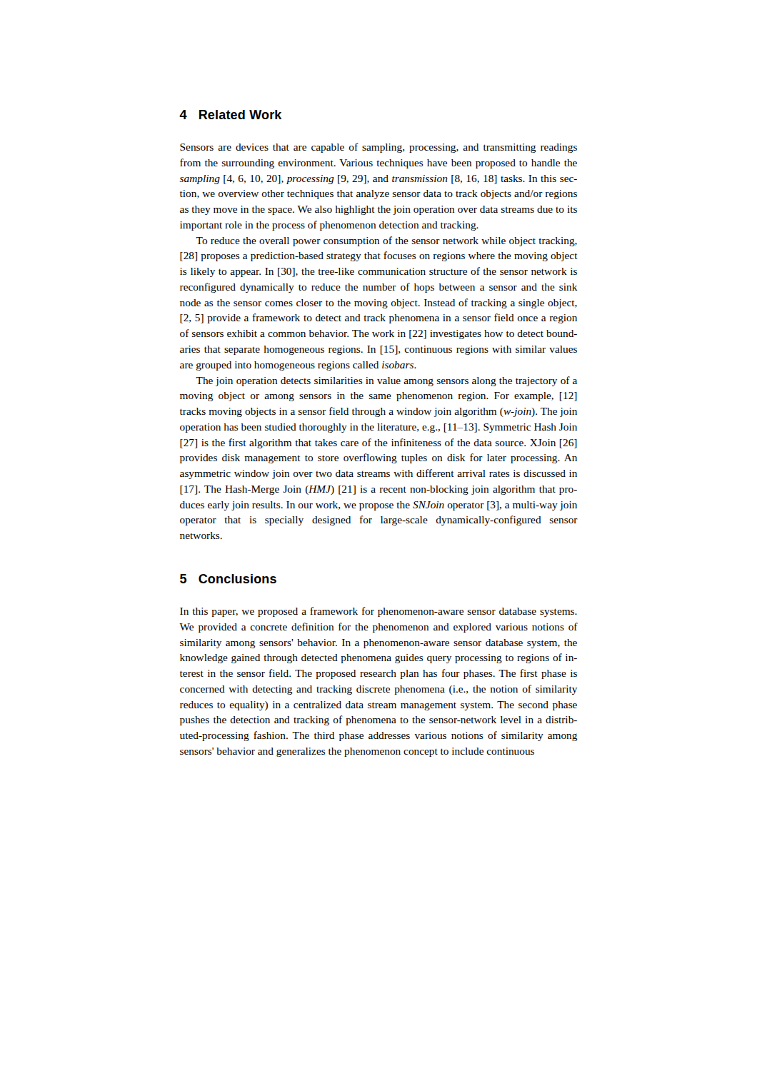4 Related Work
Sensors are devices that are capable of sampling, processing, and transmitting readings from the surrounding environment. Various techniques have been proposed to handle the sampling [4, 6, 10, 20], processing [9, 29], and transmission [8, 16, 18] tasks. In this section, we overview other techniques that analyze sensor data to track objects and/or regions as they move in the space. We also highlight the join operation over data streams due to its important role in the process of phenomenon detection and tracking.
To reduce the overall power consumption of the sensor network while object tracking, [28] proposes a prediction-based strategy that focuses on regions where the moving object is likely to appear. In [30], the tree-like communication structure of the sensor network is reconfigured dynamically to reduce the number of hops between a sensor and the sink node as the sensor comes closer to the moving object. Instead of tracking a single object, [2, 5] provide a framework to detect and track phenomena in a sensor field once a region of sensors exhibit a common behavior. The work in [22] investigates how to detect boundaries that separate homogeneous regions. In [15], continuous regions with similar values are grouped into homogeneous regions called isobars.
The join operation detects similarities in value among sensors along the trajectory of a moving object or among sensors in the same phenomenon region. For example, [12] tracks moving objects in a sensor field through a window join algorithm (w-join). The join operation has been studied thoroughly in the literature, e.g., [11–13]. Symmetric Hash Join [27] is the first algorithm that takes care of the infiniteness of the data source. XJoin [26] provides disk management to store overflowing tuples on disk for later processing. An asymmetric window join over two data streams with different arrival rates is discussed in [17]. The Hash-Merge Join (HMJ) [21] is a recent non-blocking join algorithm that produces early join results. In our work, we propose the SNJoin operator [3], a multi-way join operator that is specially designed for large-scale dynamically-configured sensor networks.
5 Conclusions
In this paper, we proposed a framework for phenomenon-aware sensor database systems. We provided a concrete definition for the phenomenon and explored various notions of similarity among sensors' behavior. In a phenomenon-aware sensor database system, the knowledge gained through detected phenomena guides query processing to regions of interest in the sensor field. The proposed research plan has four phases. The first phase is concerned with detecting and tracking discrete phenomena (i.e., the notion of similarity reduces to equality) in a centralized data stream management system. The second phase pushes the detection and tracking of phenomena to the sensor-network level in a distributed-processing fashion. The third phase addresses various notions of similarity among sensors' behavior and generalizes the phenomenon concept to include continuous